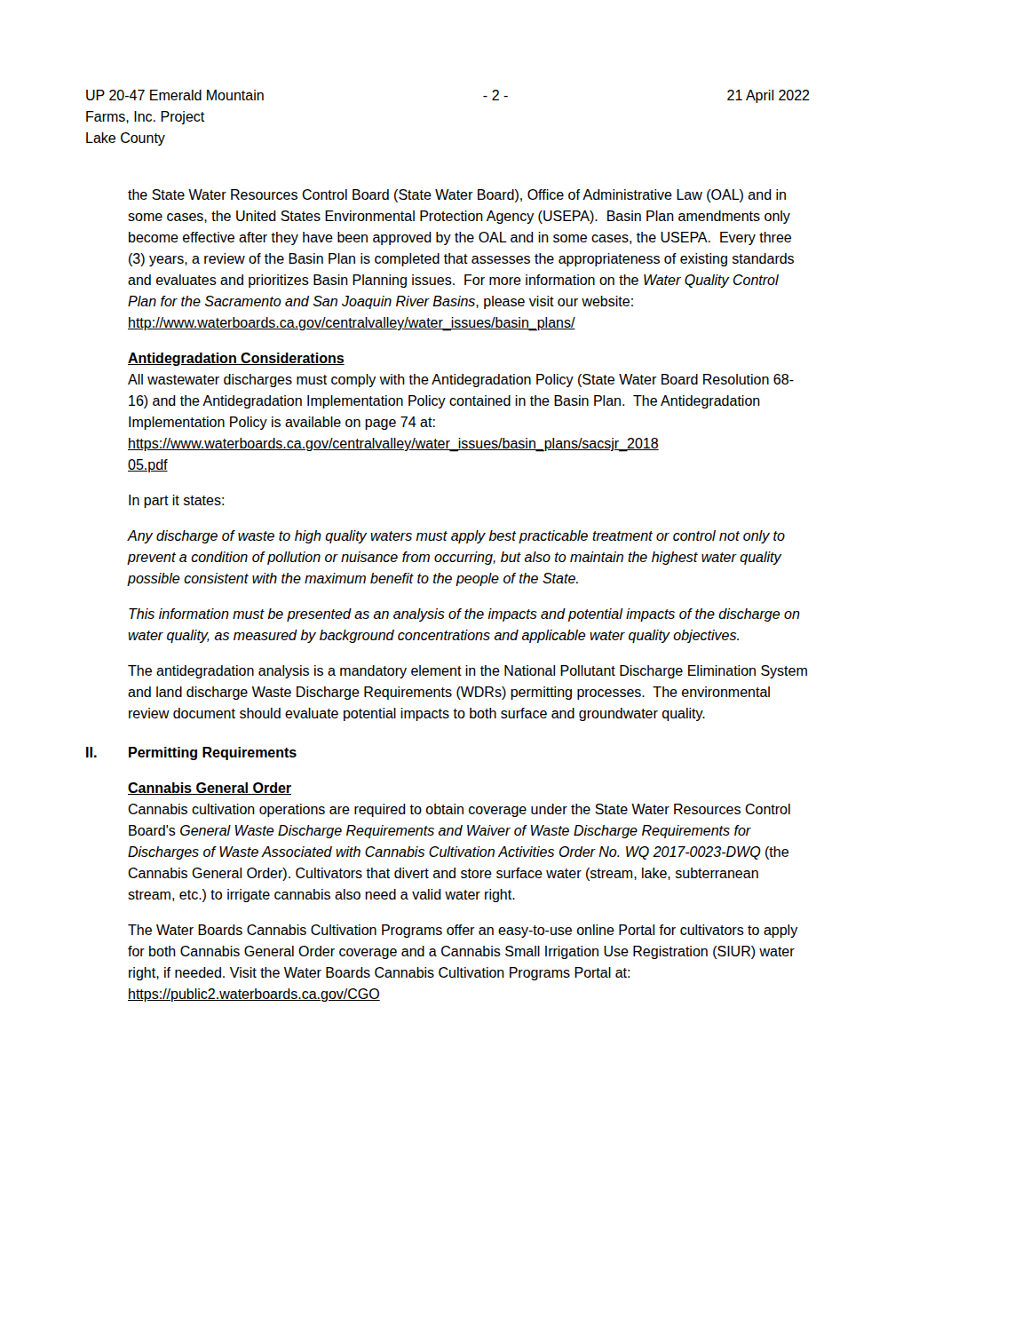UP 20-47 Emerald Mountain
Farms, Inc. Project
Lake County
- 2 -
21 April 2022
the State Water Resources Control Board (State Water Board), Office of Administrative Law (OAL) and in some cases, the United States Environmental Protection Agency (USEPA). Basin Plan amendments only become effective after they have been approved by the OAL and in some cases, the USEPA. Every three (3) years, a review of the Basin Plan is completed that assesses the appropriateness of existing standards and evaluates and prioritizes Basin Planning issues. For more information on the Water Quality Control Plan for the Sacramento and San Joaquin River Basins, please visit our website:
http://www.waterboards.ca.gov/centralvalley/water_issues/basin_plans/
Antidegradation Considerations
All wastewater discharges must comply with the Antidegradation Policy (State Water Board Resolution 68-16) and the Antidegradation Implementation Policy contained in the Basin Plan. The Antidegradation Implementation Policy is available on page 74 at:
https://www.waterboards.ca.gov/centralvalley/water_issues/basin_plans/sacsjr_2018
05.pdf
In part it states:
Any discharge of waste to high quality waters must apply best practicable treatment or control not only to prevent a condition of pollution or nuisance from occurring, but also to maintain the highest water quality possible consistent with the maximum benefit to the people of the State.
This information must be presented as an analysis of the impacts and potential impacts of the discharge on water quality, as measured by background concentrations and applicable water quality objectives.
The antidegradation analysis is a mandatory element in the National Pollutant Discharge Elimination System and land discharge Waste Discharge Requirements (WDRs) permitting processes. The environmental review document should evaluate potential impacts to both surface and groundwater quality.
II.
Permitting Requirements
Cannabis General Order
Cannabis cultivation operations are required to obtain coverage under the State Water Resources Control Board's General Waste Discharge Requirements and Waiver of Waste Discharge Requirements for Discharges of Waste Associated with Cannabis Cultivation Activities Order No. WQ 2017-0023-DWQ (the Cannabis General Order). Cultivators that divert and store surface water (stream, lake, subterranean stream, etc.) to irrigate cannabis also need a valid water right.
The Water Boards Cannabis Cultivation Programs offer an easy-to-use online Portal for cultivators to apply for both Cannabis General Order coverage and a Cannabis Small Irrigation Use Registration (SIUR) water right, if needed. Visit the Water Boards Cannabis Cultivation Programs Portal at:
https://public2.waterboards.ca.gov/CGO